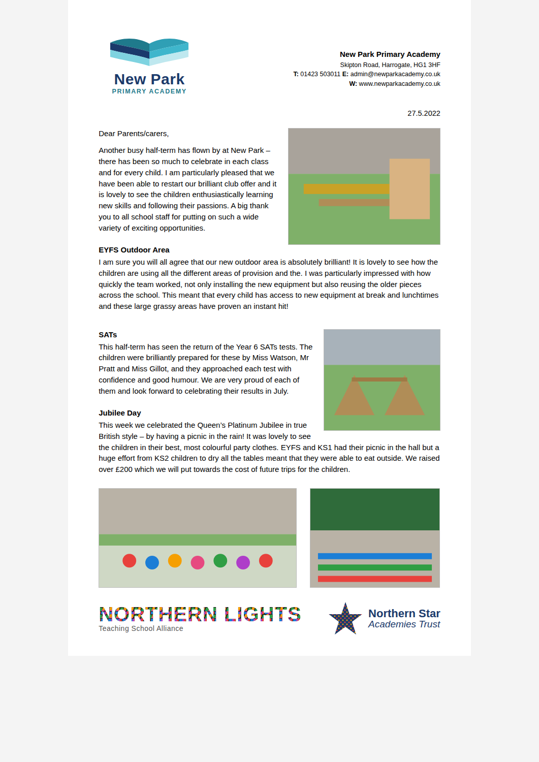New Park PRIMARY ACADEMY
New Park Primary Academy
Skipton Road, Harrogate, HG1 3HF
T: 01423 503011 E: admin@newparkacademy.co.uk
W: www.newparkacademy.co.uk
27.5.2022
Dear Parents/carers,
Another busy half-term has flown by at New Park – there has been so much to celebrate in each class and for every child. I am particularly pleased that we have been able to restart our brilliant club offer and it is lovely to see the children enthusiastically learning new skills and following their passions. A big thank you to all school staff for putting on such a wide variety of exciting opportunities.
EYFS Outdoor Area
I am sure you will all agree that our new outdoor area is absolutely brilliant! It is lovely to see how the children are using all the different areas of provision and the. I was particularly impressed with how quickly the team worked, not only installing the new equipment but also reusing the older pieces across the school. This meant that every child has access to new equipment at break and lunchtimes and these large grassy areas have proven an instant hit!
SATs
This half-term has seen the return of the Year 6 SATs tests. The children were brilliantly prepared for these by Miss Watson, Mr Pratt and Miss Gillot, and they approached each test with confidence and good humour. We are very proud of each of them and look forward to celebrating their results in July.
Jubilee Day
This week we celebrated the Queen’s Platinum Jubilee in true British style – by having a picnic in the rain! It was lovely to see the children in their best, most colourful party clothes. EYFS and KS1 had their picnic in the hall but a huge effort from KS2 children to dry all the tables meant that they were able to eat outside. We raised over £200 which we will put towards the cost of future trips for the children.
NORTHERN LIGHTS
Teaching School Alliance
Northern Star
Academies Trust